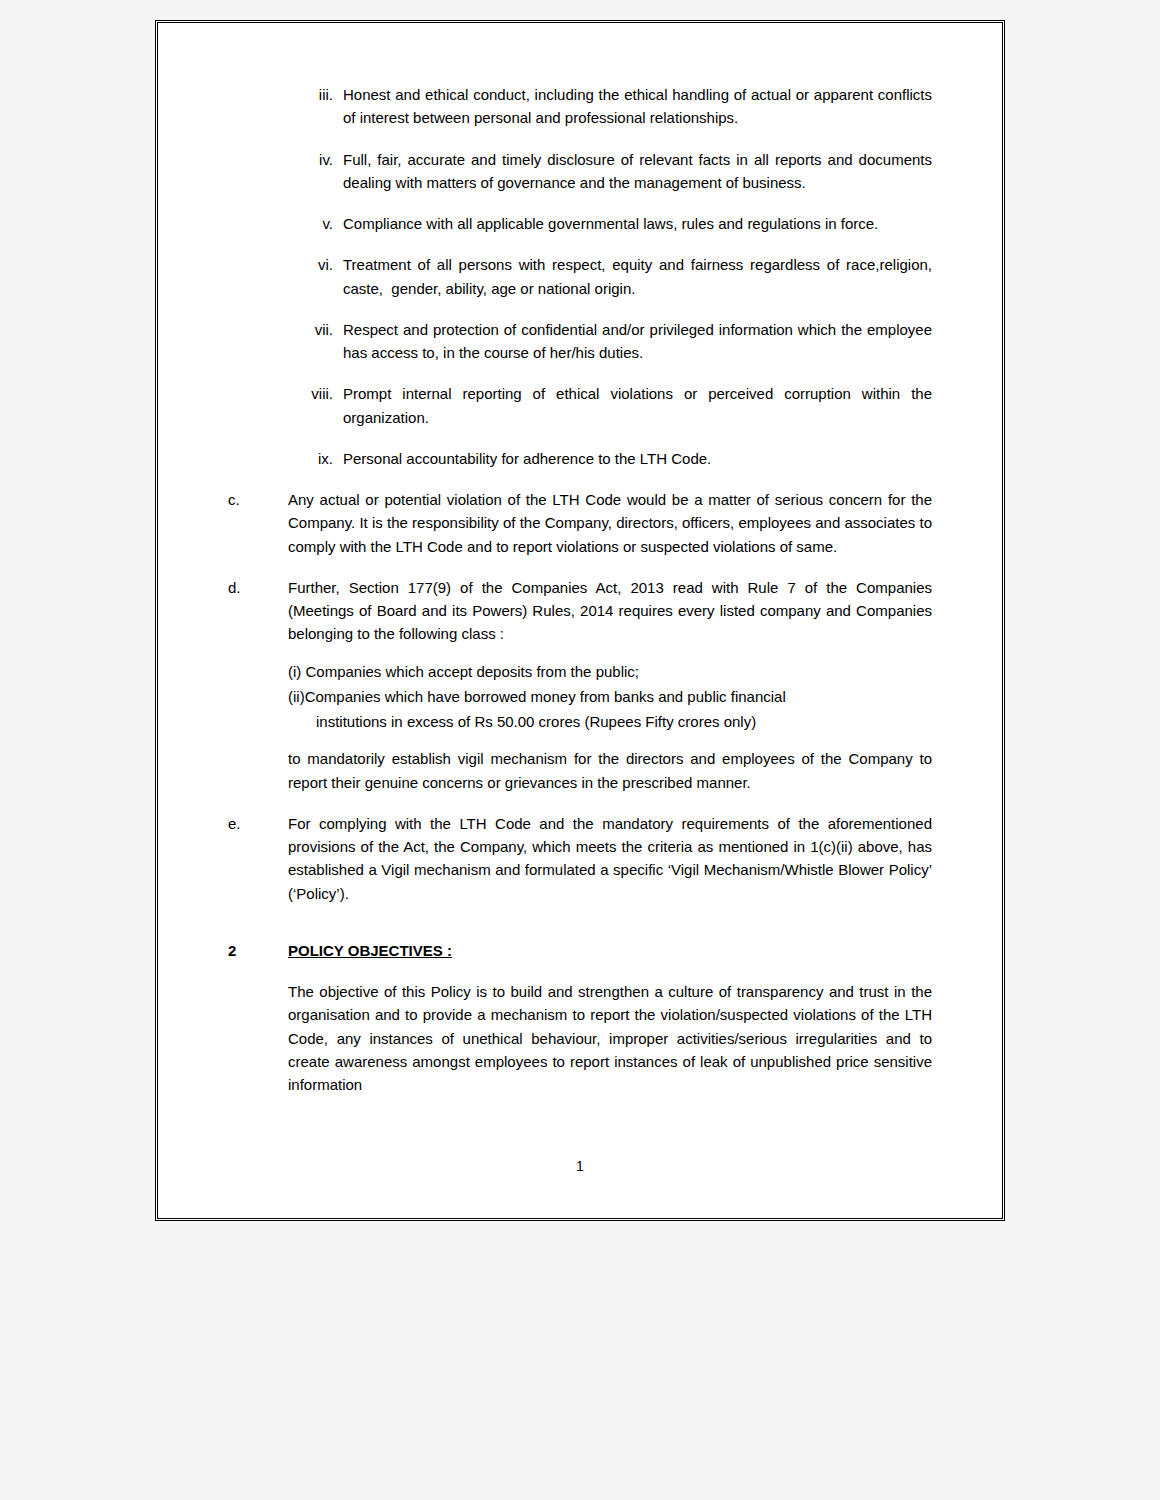iii. Honest and ethical conduct, including the ethical handling of actual or apparent conflicts of interest between personal and professional relationships.
iv. Full, fair, accurate and timely disclosure of relevant facts in all reports and documents dealing with matters of governance and the management of business.
v. Compliance with all applicable governmental laws, rules and regulations in force.
vi. Treatment of all persons with respect, equity and fairness regardless of race,religion, caste, gender, ability, age or national origin.
vii. Respect and protection of confidential and/or privileged information which the employee has access to, in the course of her/his duties.
viii. Prompt internal reporting of ethical violations or perceived corruption within the organization.
ix. Personal accountability for adherence to the LTH Code.
c. Any actual or potential violation of the LTH Code would be a matter of serious concern for the Company. It is the responsibility of the Company, directors, officers, employees and associates to comply with the LTH Code and to report violations or suspected violations of same.
d. Further, Section 177(9) of the Companies Act, 2013 read with Rule 7 of the Companies (Meetings of Board and its Powers) Rules, 2014 requires every listed company and Companies belonging to the following class :
(i) Companies which accept deposits from the public;
(ii)Companies which have borrowed money from banks and public financial
institutions in excess of Rs 50.00 crores (Rupees Fifty crores only)
to mandatorily establish vigil mechanism for the directors and employees of the Company to report their genuine concerns or grievances in the prescribed manner.
e. For complying with the LTH Code and the mandatory requirements of the aforementioned provisions of the Act, the Company, which meets the criteria as mentioned in 1(c)(ii) above, has established a Vigil mechanism and formulated a specific ‘Vigil Mechanism/Whistle Blower Policy’ (‘Policy’).
2
POLICY OBJECTIVES :
The objective of this Policy is to build and strengthen a culture of transparency and trust in the organisation and to provide a mechanism to report the violation/suspected violations of the LTH Code, any instances of unethical behaviour, improper activities/serious irregularities and to create awareness amongst employees to report instances of leak of unpublished price sensitive information
1